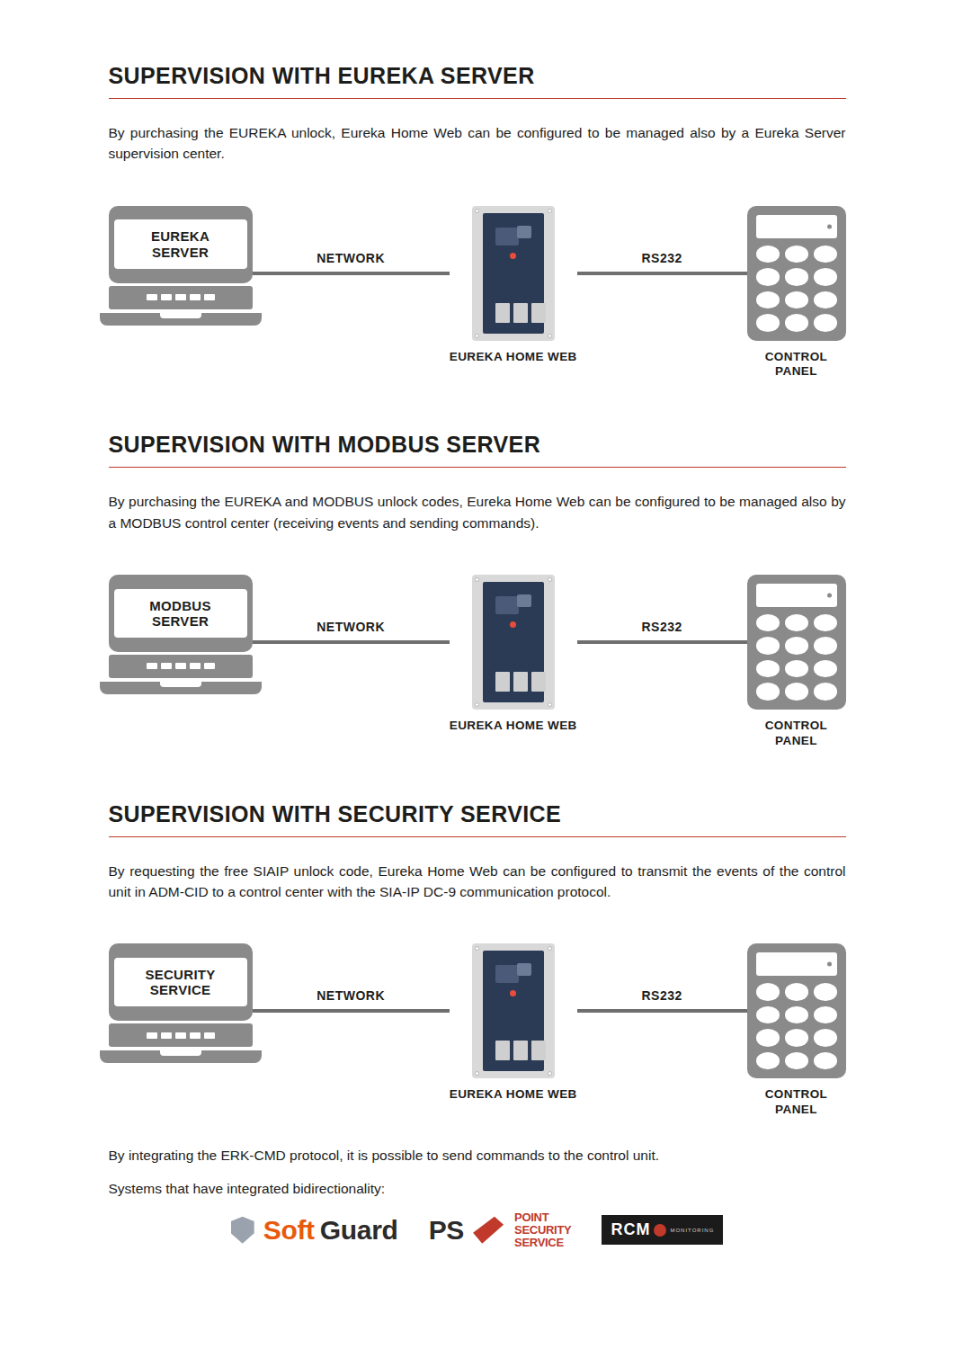Supervision with Eureka Server
By purchasing the EUREKA unlock, Eureka Home Web can be configured to be managed also by a Eureka Server supervision center.
EUREKA
SERVER
NETWORK
EUREKA HOME WEB
RS232
CONTROL PANEL
Supervision with Modbus Server
By purchasing the EUREKA and MODBUS unlock codes, Eureka Home Web can be configured to be managed also by a MODBUS control center (receiving events and sending commands).
MODBUS
SERVER
NETWORK
EUREKA HOME WEB
RS232
CONTROL PANEL
Supervision with Security Service
By requesting the free SIAIP unlock code, Eureka Home Web can be configured to transmit the events of the control unit in ADM-CID to a control center with the SIA-IP DC-9 communication protocol.
SECURITY
SERVICE
NETWORK
EUREKA HOME WEB
RS232
CONTROL PANEL
By integrating the ERK-CMD protocol, it is possible to send commands to the control unit.
Systems that have integrated bidirectionality:
SoftGuard
PS POINT
SECURITY
SERVICE
RCM MONITORING